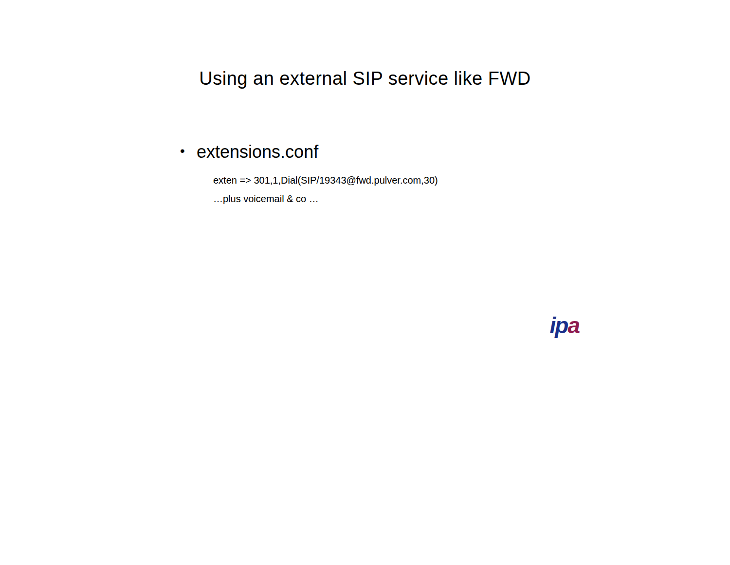Using an external SIP service like FWD
extensions.conf
exten => 301,1,Dial(SIP/19343@fwd.pulver.com,30)
…plus voicemail & co …
ip a